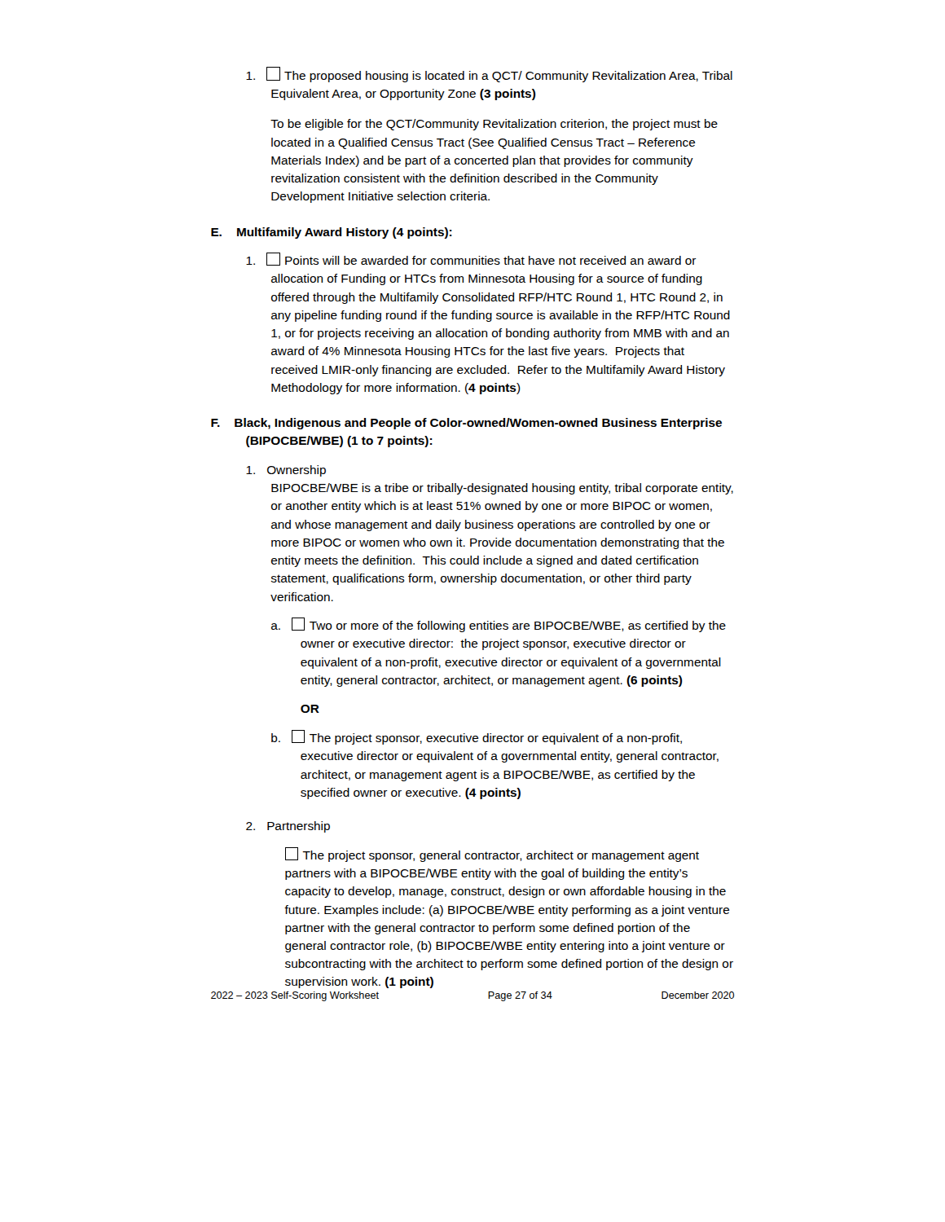1. The proposed housing is located in a QCT/ Community Revitalization Area, Tribal Equivalent Area, or Opportunity Zone (3 points)
To be eligible for the QCT/Community Revitalization criterion, the project must be located in a Qualified Census Tract (See Qualified Census Tract – Reference Materials Index) and be part of a concerted plan that provides for community revitalization consistent with the definition described in the Community Development Initiative selection criteria.
E. Multifamily Award History (4 points):
1. Points will be awarded for communities that have not received an award or allocation of Funding or HTCs from Minnesota Housing for a source of funding offered through the Multifamily Consolidated RFP/HTC Round 1, HTC Round 2, in any pipeline funding round if the funding source is available in the RFP/HTC Round 1, or for projects receiving an allocation of bonding authority from MMB with and an award of 4% Minnesota Housing HTCs for the last five years. Projects that received LMIR-only financing are excluded. Refer to the Multifamily Award History Methodology for more information. (4 points)
F. Black, Indigenous and People of Color-owned/Women-owned Business Enterprise (BIPOCBE/WBE) (1 to 7 points):
1. Ownership
BIPOCBE/WBE is a tribe or tribally-designated housing entity, tribal corporate entity, or another entity which is at least 51% owned by one or more BIPOC or women, and whose management and daily business operations are controlled by one or more BIPOC or women who own it. Provide documentation demonstrating that the entity meets the definition. This could include a signed and dated certification statement, qualifications form, ownership documentation, or other third party verification.
a. Two or more of the following entities are BIPOCBE/WBE, as certified by the owner or executive director: the project sponsor, executive director or equivalent of a non-profit, executive director or equivalent of a governmental entity, general contractor, architect, or management agent. (6 points)
OR
b. The project sponsor, executive director or equivalent of a non-profit, executive director or equivalent of a governmental entity, general contractor, architect, or management agent is a BIPOCBE/WBE, as certified by the specified owner or executive. (4 points)
2. Partnership
The project sponsor, general contractor, architect or management agent partners with a BIPOCBE/WBE entity with the goal of building the entity’s capacity to develop, manage, construct, design or own affordable housing in the future. Examples include: (a) BIPOCBE/WBE entity performing as a joint venture partner with the general contractor to perform some defined portion of the general contractor role, (b) BIPOCBE/WBE entity entering into a joint venture or subcontracting with the architect to perform some defined portion of the design or supervision work. (1 point)
2022 – 2023 Self-Scoring Worksheet Page 27 of 34 December 2020